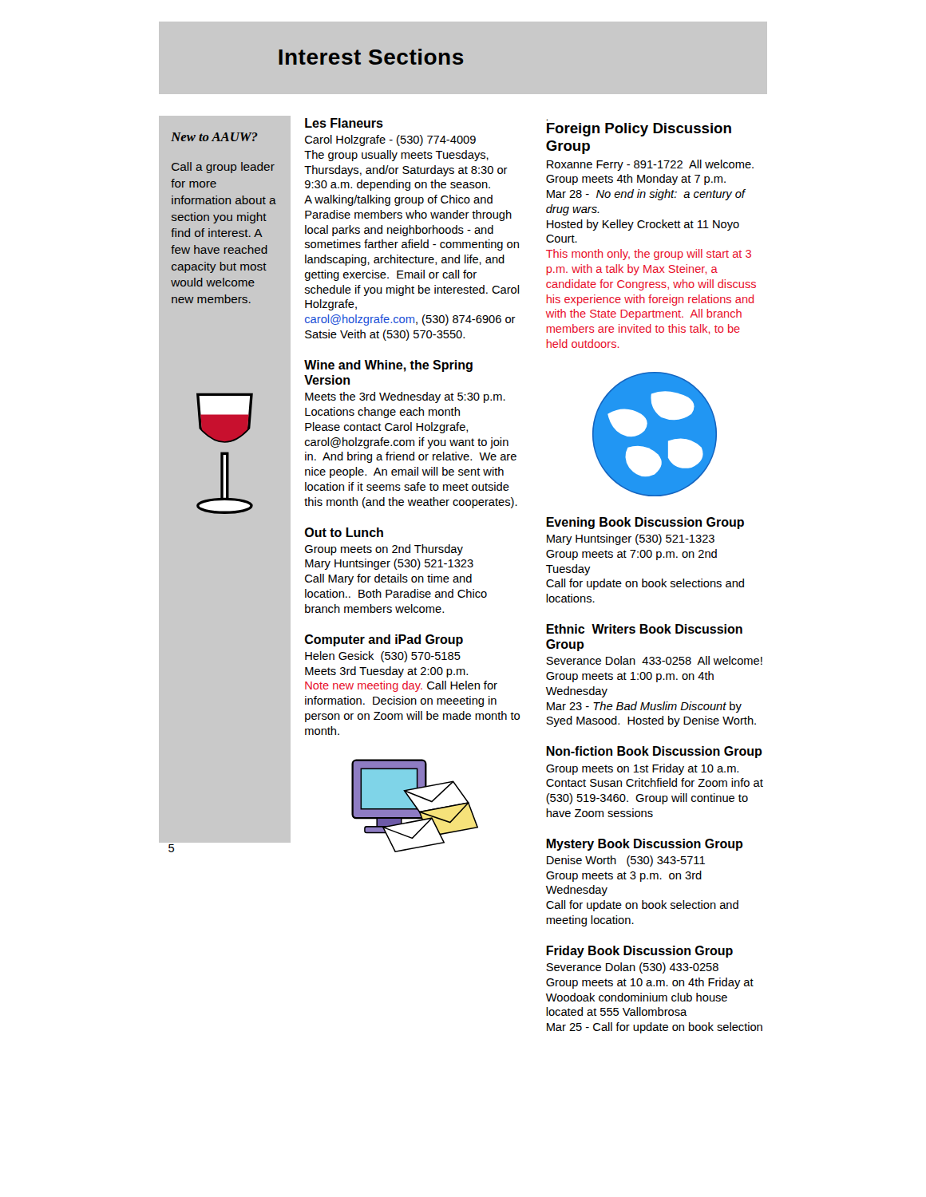Interest Sections
New to AAUW?
Call a group leader for more information about a section you might find of interest. A few have reached capacity but most would welcome new members.
Les Flaneurs
Carol Holzgrafe - (530) 774-4009
The group usually meets Tuesdays, Thursdays, and/or Saturdays at 8:30 or 9:30 a.m. depending on the season.
A walking/talking group of Chico and Paradise members who wander through local parks and neighborhoods - and sometimes farther afield - commenting on landscaping, architecture, and life, and getting exercise. Email or call for schedule if you might be interested. Carol Holzgrafe,
carol@holzgrafe.com, (530) 874-6906 or Satsie Veith at (530) 570-3550.
Wine and Whine, the Spring Version
Meets the 3rd Wednesday at 5:30 p.m.
Locations change each month
Please contact Carol Holzgrafe, carol@holzgrafe.com if you want to join in. And bring a friend or relative. We are nice people. An email will be sent with location if it seems safe to meet outside this month (and the weather cooperates).
Out to Lunch
Group meets on 2nd Thursday
Mary Huntsinger (530) 521-1323
Call Mary for details on time and location.. Both Paradise and Chico branch members welcome.
Computer and iPad Group
Helen Gesick (530) 570-5185
Meets 3rd Tuesday at 2:00 p.m.
Note new meeting day. Call Helen for information. Decision on meeeting in person or on Zoom will be made month to month.
.
Foreign Policy Discussion Group
Roxanne Ferry - 891-1722 All welcome.
Group meets 4th Monday at 7 p.m.
Mar 28 - No end in sight: a century of drug wars.
Hosted by Kelley Crockett at 11 Noyo Court.
This month only, the group will start at 3 p.m. with a talk by Max Steiner, a candidate for Congress, who will discuss his experience with foreign relations and with the State Department. All branch members are invited to this talk, to be held outdoors.
Evening Book Discussion Group
Mary Huntsinger (530) 521-1323
Group meets at 7:00 p.m. on 2nd Tuesday
Call for update on book selections and locations.
Ethnic Writers Book Discussion Group
Severance Dolan 433-0258 All welcome!
Group meets at 1:00 p.m. on 4th Wednesday
Mar 23 - The Bad Muslim Discount by Syed Masood. Hosted by Denise Worth.
Non-fiction Book Discussion Group
Group meets on 1st Friday at 10 a.m.
Contact Susan Critchfield for Zoom info at (530) 519-3460. Group will continue to have Zoom sessions
Mystery Book Discussion Group
Denise Worth (530) 343-5711
Group meets at 3 p.m. on 3rd Wednesday
Call for update on book selection and meeting location.
Friday Book Discussion Group
Severance Dolan (530) 433-0258
Group meets at 10 a.m. on 4th Friday at Woodoak condominium club house located at 555 Vallombrosa
Mar 25 - Call for update on book selection
5